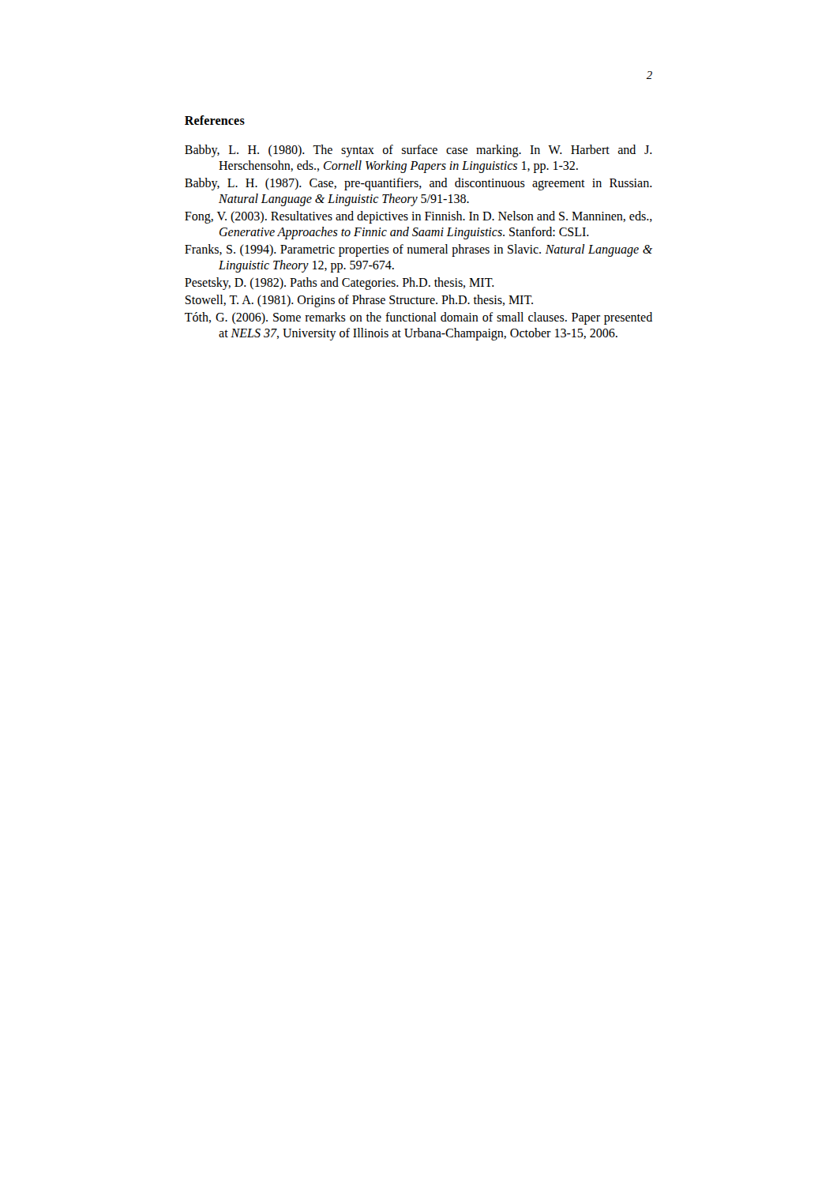2
References
Babby, L. H. (1980). The syntax of surface case marking. In W. Harbert and J. Herschensohn, eds., Cornell Working Papers in Linguistics 1, pp. 1-32.
Babby, L. H. (1987). Case, pre-quantifiers, and discontinuous agreement in Russian. Natural Language & Linguistic Theory 5/91-138.
Fong, V. (2003). Resultatives and depictives in Finnish. In D. Nelson and S. Manninen, eds., Generative Approaches to Finnic and Saami Linguistics. Stanford: CSLI.
Franks, S. (1994). Parametric properties of numeral phrases in Slavic. Natural Language & Linguistic Theory 12, pp. 597-674.
Pesetsky, D. (1982). Paths and Categories. Ph.D. thesis, MIT.
Stowell, T. A. (1981). Origins of Phrase Structure. Ph.D. thesis, MIT.
Tóth, G. (2006). Some remarks on the functional domain of small clauses. Paper presented at NELS 37, University of Illinois at Urbana-Champaign, October 13-15, 2006.